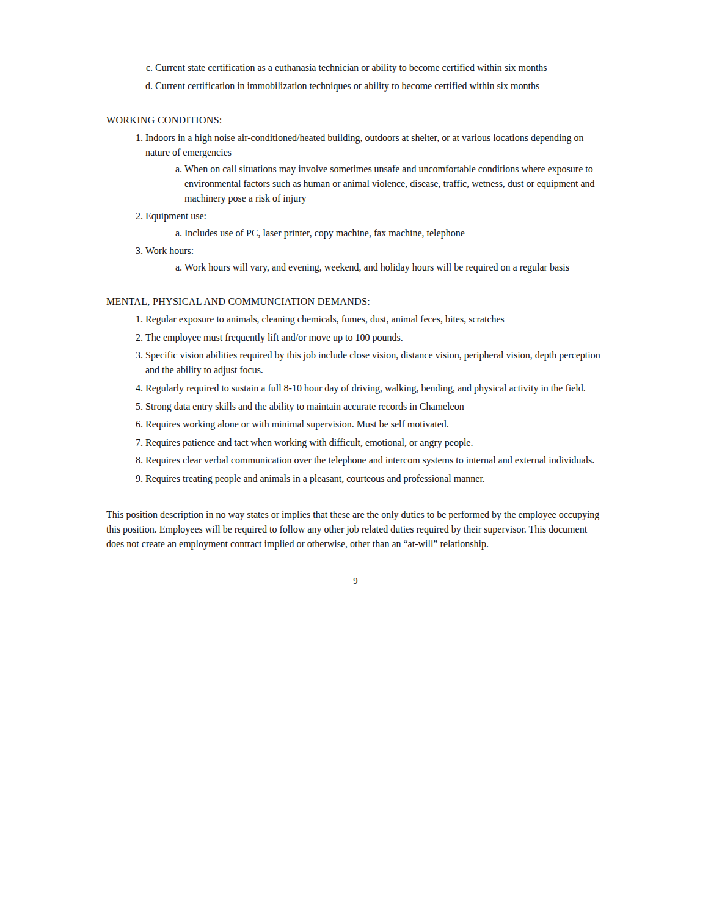Current state certification as a euthanasia technician or ability to become certified within six months
Current certification in immobilization techniques or ability to become certified within six months
WORKING CONDITIONS:
Indoors in a high noise air-conditioned/heated building, outdoors at shelter, or at various locations depending on nature of emergencies
When on call situations may involve sometimes unsafe and uncomfortable conditions where exposure to environmental factors such as human or animal violence, disease, traffic, wetness, dust or equipment and machinery pose a risk of injury
Equipment use:
Includes use of PC, laser printer, copy machine, fax machine, telephone
Work hours:
Work hours will vary, and evening, weekend, and holiday hours will be required on a regular basis
MENTAL, PHYSICAL AND COMMUNCIATION DEMANDS:
Regular exposure to animals, cleaning chemicals, fumes, dust, animal feces, bites, scratches
The employee must frequently lift and/or move up to 100 pounds.
Specific vision abilities required by this job include close vision, distance vision, peripheral vision, depth perception and the ability to adjust focus.
Regularly required to sustain a full 8-10 hour day of driving, walking, bending, and physical activity in the field.
Strong data entry skills and the ability to maintain accurate records in Chameleon
Requires working alone or with minimal supervision. Must be self motivated.
Requires patience and tact when working with difficult, emotional, or angry people.
Requires clear verbal communication over the telephone and intercom systems to internal and external individuals.
Requires treating people and animals in a pleasant, courteous and professional manner.
This position description in no way states or implies that these are the only duties to be performed by the employee occupying this position. Employees will be required to follow any other job related duties required by their supervisor. This document does not create an employment contract implied or otherwise, other than an “at-will” relationship.
9